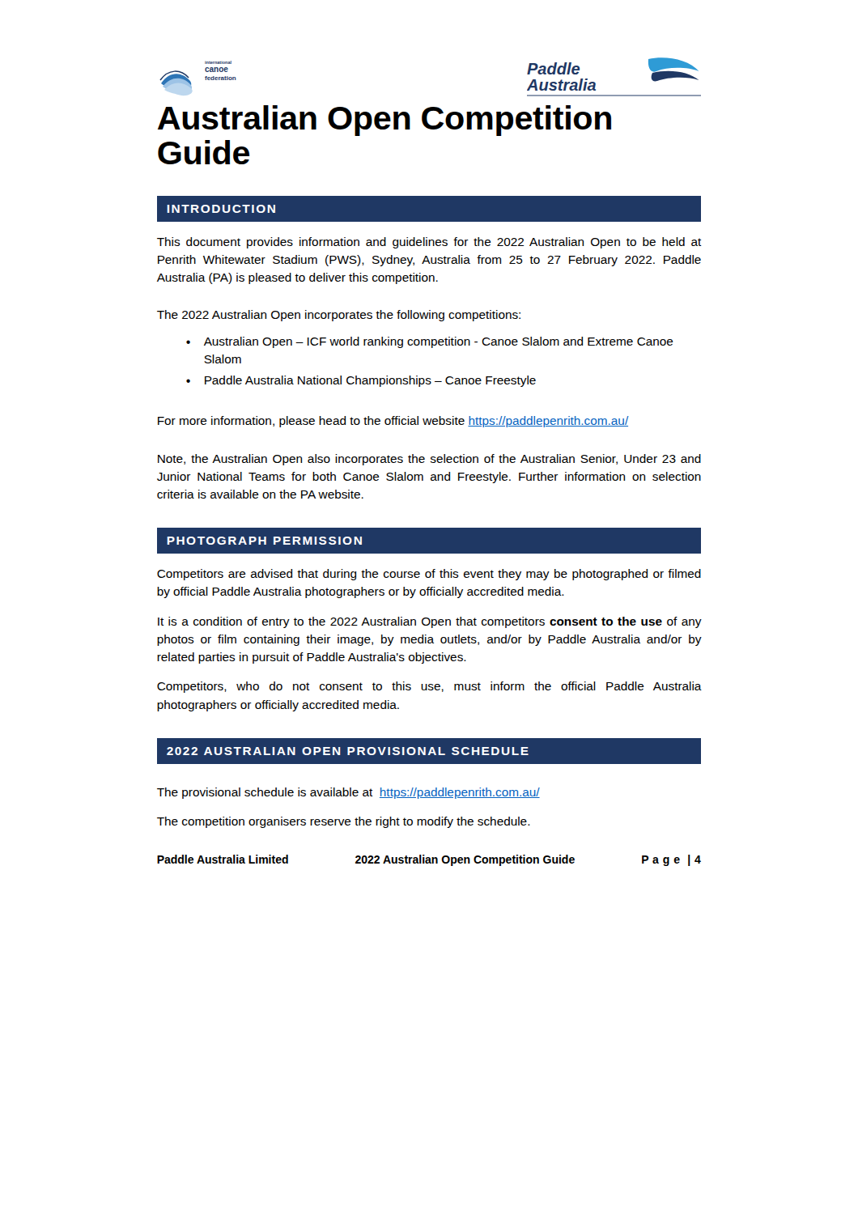international canoe federation Paddle Australia
Australian Open Competition Guide
INTRODUCTION
This document provides information and guidelines for the 2022 Australian Open to be held at Penrith Whitewater Stadium (PWS), Sydney, Australia from 25 to 27 February 2022. Paddle Australia (PA) is pleased to deliver this competition.
The 2022 Australian Open incorporates the following competitions:
Australian Open – ICF world ranking competition - Canoe Slalom and Extreme Canoe Slalom
Paddle Australia National Championships – Canoe Freestyle
For more information, please head to the official website https://paddlepenrith.com.au/
Note, the Australian Open also incorporates the selection of the Australian Senior, Under 23 and Junior National Teams for both Canoe Slalom and Freestyle. Further information on selection criteria is available on the PA website.
PHOTOGRAPH PERMISSION
Competitors are advised that during the course of this event they may be photographed or filmed by official Paddle Australia photographers or by officially accredited media.
It is a condition of entry to the 2022 Australian Open that competitors consent to the use of any photos or film containing their image, by media outlets, and/or by Paddle Australia and/or by related parties in pursuit of Paddle Australia's objectives.
Competitors, who do not consent to this use, must inform the official Paddle Australia photographers or officially accredited media.
2022 AUSTRALIAN OPEN PROVISIONAL SCHEDULE
The provisional schedule is available at https://paddlepenrith.com.au/
The competition organisers reserve the right to modify the schedule.
Paddle Australia Limited
2022 Australian Open Competition Guide
P a g e | 4